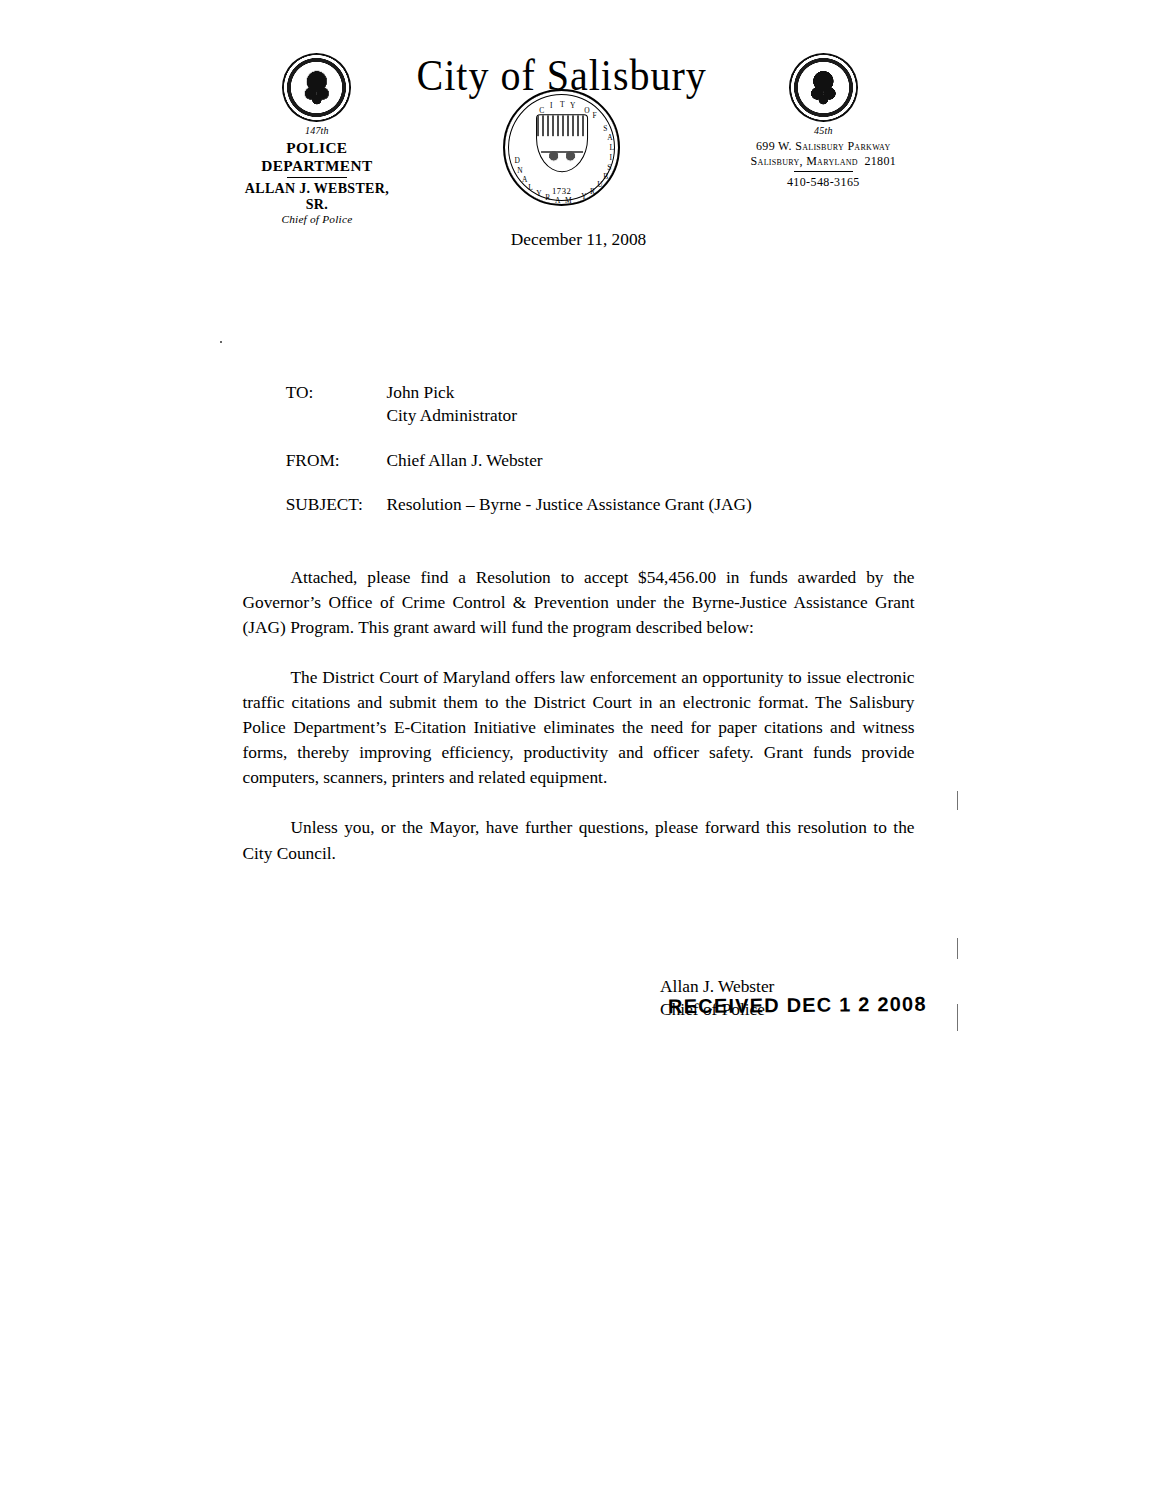147th
POLICE DEPARTMENT
ALLAN J. WEBSTER, SR.
Chief of Police
City of Salisbury
C I T Y O F S A L I S B U R Y M A R Y L A N D
1732
45th
699 W. Salisbury Parkway
Salisbury, Maryland 21801
410-548-3165
December 11, 2008
TO:
John Pick City Administrator
FROM:
Chief Allan J. Webster
SUBJECT:
Resolution – Byrne - Justice Assistance Grant (JAG)
Attached, please find a Resolution to accept $54,456.00 in funds awarded by the Governor’s Office of Crime Control & Prevention under the Byrne-Justice Assistance Grant (JAG) Program. This grant award will fund the program described below:
The District Court of Maryland offers law enforcement an opportunity to issue electronic traffic citations and submit them to the District Court in an electronic format. The Salisbury Police Department’s E-Citation Initiative eliminates the need for paper citations and witness forms, thereby improving efficiency, productivity and officer safety. Grant funds provide computers, scanners, printers and related equipment.
Unless you, or the Mayor, have further questions, please forward this resolution to the City Council.
Allan J. Webster
Chief of Police
RECEIVED DEC 1 2 2008